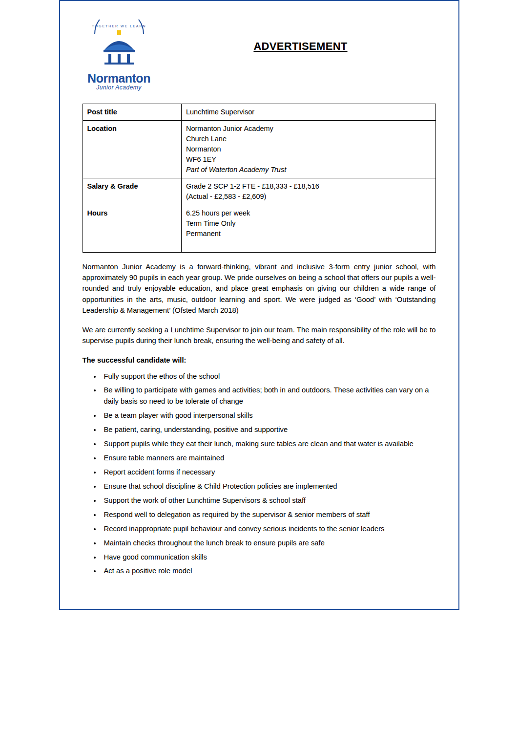TOGETHER WE LEARN
Normanton
Junior Academy
ADVERTISEMENT
| Post title | Lunchtime Supervisor |
| Location | Normanton Junior Academy Church Lane Normanton WF6 1EY Part of Waterton Academy Trust |
| Salary & Grade | Grade 2 SCP 1-2 FTE - £18,333 - £18,516 (Actual - £2,583 - £2,609) |
| Hours | 6.25 hours per week Term Time Only Permanent |
Normanton Junior Academy is a forward-thinking, vibrant and inclusive 3-form entry junior school, with approximately 90 pupils in each year group. We pride ourselves on being a school that offers our pupils a well-rounded and truly enjoyable education, and place great emphasis on giving our children a wide range of opportunities in the arts, music, outdoor learning and sport. We were judged as ‘Good’ with ‘Outstanding Leadership & Management’ (Ofsted March 2018)
We are currently seeking a Lunchtime Supervisor to join our team. The main responsibility of the role will be to supervise pupils during their lunch break, ensuring the well-being and safety of all.
The successful candidate will:
Fully support the ethos of the school
Be willing to participate with games and activities; both in and outdoors. These activities can vary on a daily basis so need to be tolerate of change
Be a team player with good interpersonal skills
Be patient, caring, understanding, positive and supportive
Support pupils while they eat their lunch, making sure tables are clean and that water is available
Ensure table manners are maintained
Report accident forms if necessary
Ensure that school discipline & Child Protection policies are implemented
Support the work of other Lunchtime Supervisors & school staff
Respond well to delegation as required by the supervisor & senior members of staff
Record inappropriate pupil behaviour and convey serious incidents to the senior leaders
Maintain checks throughout the lunch break to ensure pupils are safe
Have good communication skills
Act as a positive role model